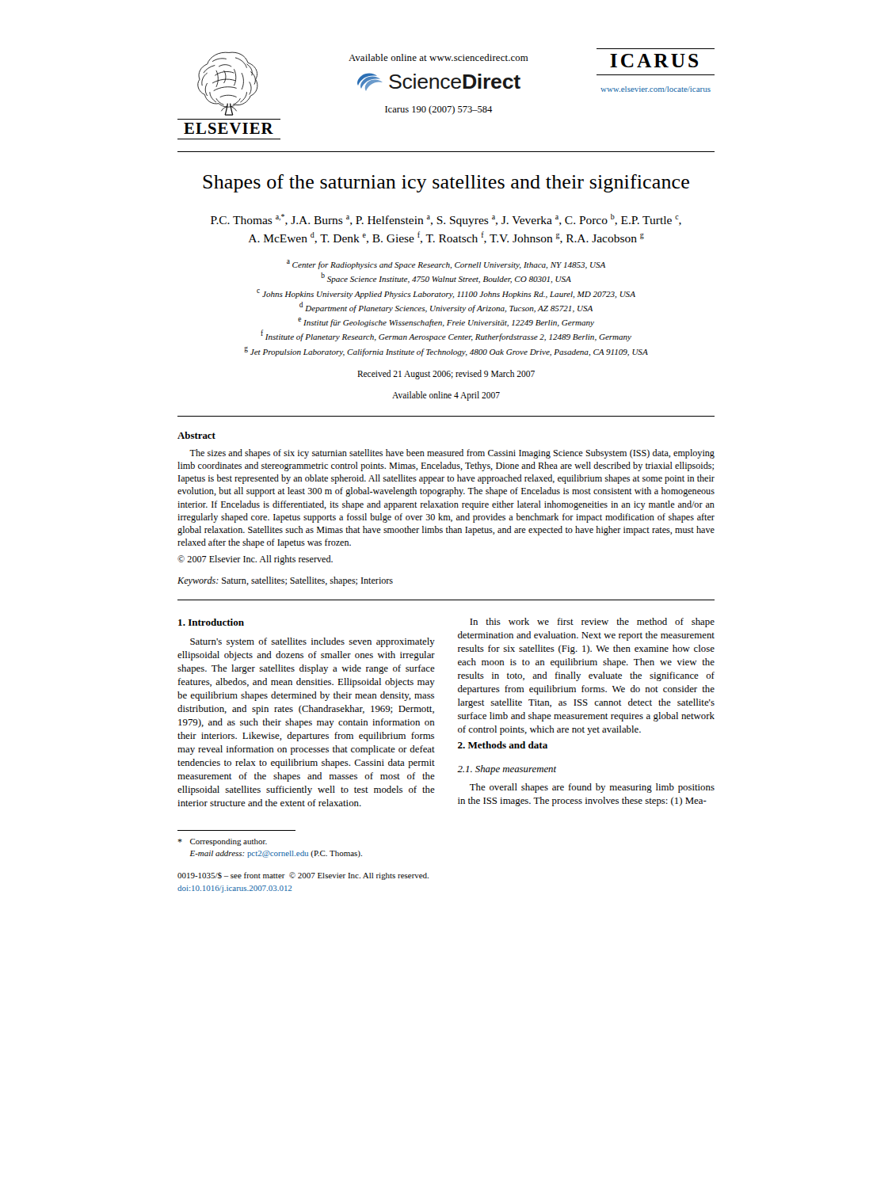ELSEVIER
Available online at www.sciencedirect.com
ScienceDirect
Icarus 190 (2007) 573–584
ICARUS
www.elsevier.com/locate/icarus
Shapes of the saturnian icy satellites and their significance
P.C. Thomas a,*, J.A. Burns a, P. Helfenstein a, S. Squyres a, J. Veverka a, C. Porco b, E.P. Turtle c,
A. McEwen d, T. Denk e, B. Giese f, T. Roatsch f, T.V. Johnson g, R.A. Jacobson g
a Center for Radiophysics and Space Research, Cornell University, Ithaca, NY 14853, USA
b Space Science Institute, 4750 Walnut Street, Boulder, CO 80301, USA
c Johns Hopkins University Applied Physics Laboratory, 11100 Johns Hopkins Rd., Laurel, MD 20723, USA
d Department of Planetary Sciences, University of Arizona, Tucson, AZ 85721, USA
e Institut für Geologische Wissenschaften, Freie Universität, 12249 Berlin, Germany
f Institute of Planetary Research, German Aerospace Center, Rutherfordstrasse 2, 12489 Berlin, Germany
g Jet Propulsion Laboratory, California Institute of Technology, 4800 Oak Grove Drive, Pasadena, CA 91109, USA
Received 21 August 2006; revised 9 March 2007
Available online 4 April 2007
Abstract
The sizes and shapes of six icy saturnian satellites have been measured from Cassini Imaging Science Subsystem (ISS) data, employing limb coordinates and stereogrammetric control points. Mimas, Enceladus, Tethys, Dione and Rhea are well described by triaxial ellipsoids; Iapetus is best represented by an oblate spheroid. All satellites appear to have approached relaxed, equilibrium shapes at some point in their evolution, but all support at least 300 m of global-wavelength topography. The shape of Enceladus is most consistent with a homogeneous interior. If Enceladus is differentiated, its shape and apparent relaxation require either lateral inhomogeneities in an icy mantle and/or an irregularly shaped core. Iapetus supports a fossil bulge of over 30 km, and provides a benchmark for impact modification of shapes after global relaxation. Satellites such as Mimas that have smoother limbs than Iapetus, and are expected to have higher impact rates, must have relaxed after the shape of Iapetus was frozen.
© 2007 Elsevier Inc. All rights reserved.
Keywords: Saturn, satellites; Satellites, shapes; Interiors
1. Introduction
Saturn's system of satellites includes seven approximately ellipsoidal objects and dozens of smaller ones with irregular shapes. The larger satellites display a wide range of surface features, albedos, and mean densities. Ellipsoidal objects may be equilibrium shapes determined by their mean density, mass distribution, and spin rates (Chandrasekhar, 1969; Dermott, 1979), and as such their shapes may contain information on their interiors. Likewise, departures from equilibrium forms may reveal information on processes that complicate or defeat tendencies to relax to equilibrium shapes. Cassini data permit measurement of the shapes and masses of most of the ellipsoidal satellites sufficiently well to test models of the interior structure and the extent of relaxation.
In this work we first review the method of shape determination and evaluation. Next we report the measurement results for six satellites (Fig. 1). We then examine how close each moon is to an equilibrium shape. Then we view the results in toto, and finally evaluate the significance of departures from equilibrium forms. We do not consider the largest satellite Titan, as ISS cannot detect the satellite's surface limb and shape measurement requires a global network of control points, which are not yet available.
2. Methods and data
2.1. Shape measurement
The overall shapes are found by measuring limb positions in the ISS images. The process involves these steps: (1) Mea-
*
Corresponding author.
E-mail address: pct2@cornell.edu (P.C. Thomas).
0019-1035/$ – see front matter © 2007 Elsevier Inc. All rights reserved.
doi:10.1016/j.icarus.2007.03.012